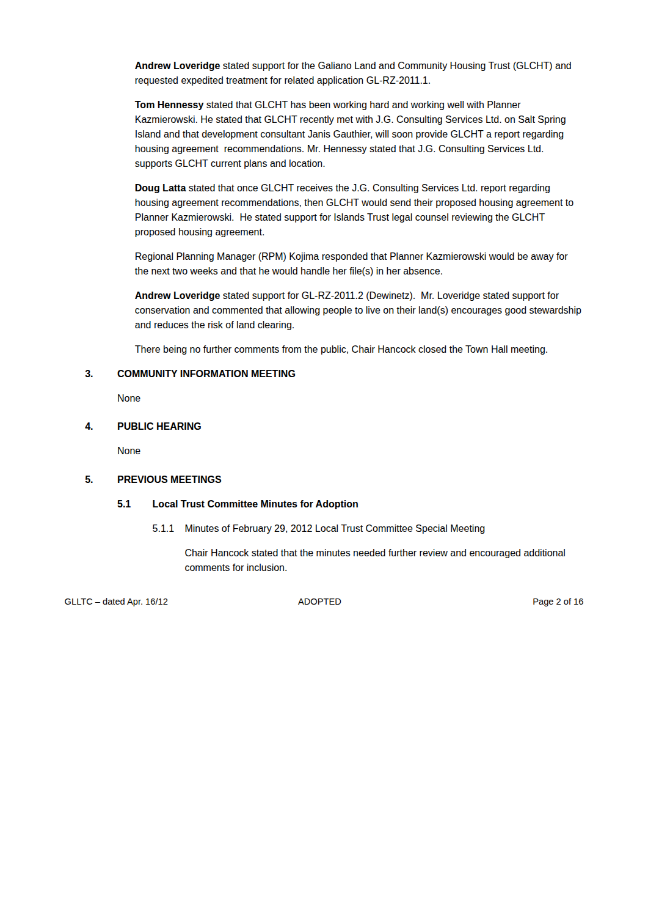Andrew Loveridge stated support for the Galiano Land and Community Housing Trust (GLCHT) and requested expedited treatment for related application GL-RZ-2011.1.
Tom Hennessy stated that GLCHT has been working hard and working well with Planner Kazmierowski. He stated that GLCHT recently met with J.G. Consulting Services Ltd. on Salt Spring Island and that development consultant Janis Gauthier, will soon provide GLCHT a report regarding housing agreement recommendations. Mr. Hennessy stated that J.G. Consulting Services Ltd. supports GLCHT current plans and location.
Doug Latta stated that once GLCHT receives the J.G. Consulting Services Ltd. report regarding housing agreement recommendations, then GLCHT would send their proposed housing agreement to Planner Kazmierowski. He stated support for Islands Trust legal counsel reviewing the GLCHT proposed housing agreement.
Regional Planning Manager (RPM) Kojima responded that Planner Kazmierowski would be away for the next two weeks and that he would handle her file(s) in her absence.
Andrew Loveridge stated support for GL-RZ-2011.2 (Dewinetz). Mr. Loveridge stated support for conservation and commented that allowing people to live on their land(s) encourages good stewardship and reduces the risk of land clearing.
There being no further comments from the public, Chair Hancock closed the Town Hall meeting.
3.
COMMUNITY INFORMATION MEETING
None
4.
PUBLIC HEARING
None
5.
PREVIOUS MEETINGS
5.1
Local Trust Committee Minutes for Adoption
5.1.1
Minutes of February 29, 2012 Local Trust Committee Special Meeting
Chair Hancock stated that the minutes needed further review and encouraged additional comments for inclusion.
GLLTC – dated Apr. 16/12
ADOPTED
Page 2 of 16